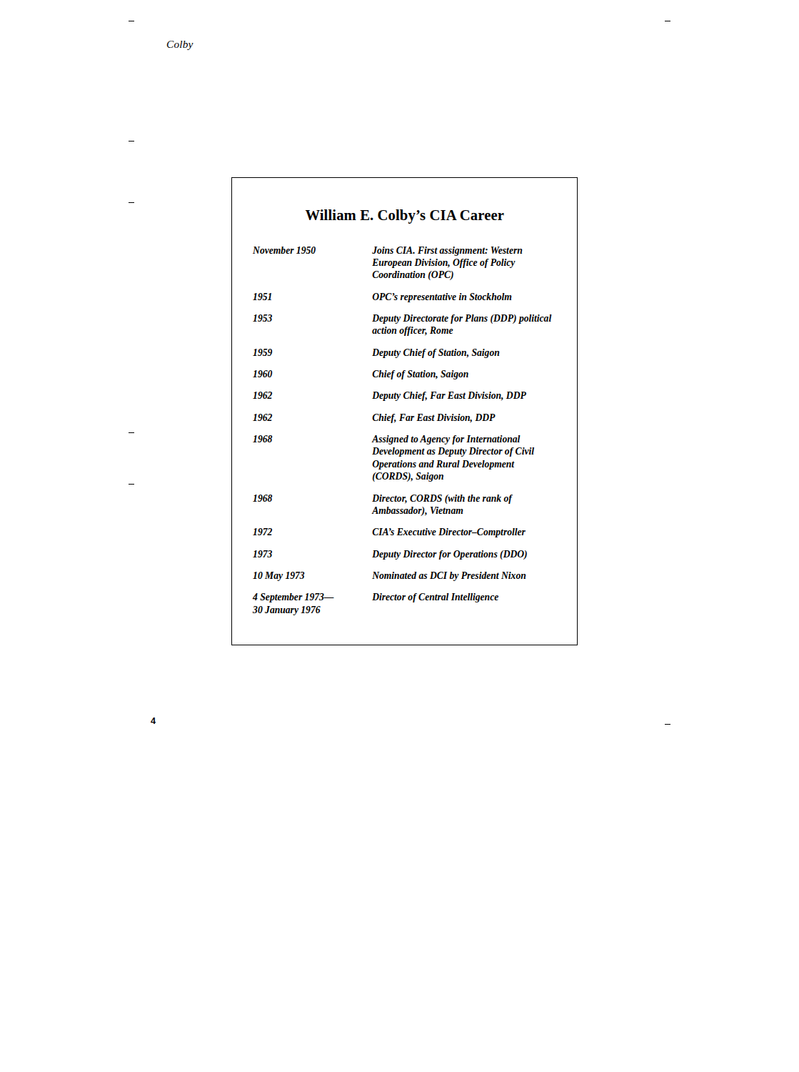Colby
William E. Colby’s CIA Career
| November 1950 | Joins CIA. First assignment: Western European Division, Office of Policy Coordination (OPC) |
| 1951 | OPC’s representative in Stockholm |
| 1953 | Deputy Directorate for Plans (DDP) political action officer, Rome |
| 1959 | Deputy Chief of Station, Saigon |
| 1960 | Chief of Station, Saigon |
| 1962 | Deputy Chief, Far East Division, DDP |
| 1962 | Chief, Far East Division, DDP |
| 1968 | Assigned to Agency for International Development as Deputy Director of Civil Operations and Rural Development (CORDS), Saigon |
| 1968 | Director, CORDS (with the rank of Ambassador), Vietnam |
| 1972 | CIA’s Executive Director–Comptroller |
| 1973 | Deputy Director for Operations (DDO) |
| 10 May 1973 | Nominated as DCI by President Nixon |
| 4 September 1973— 30 January 1976 | Director of Central Intelligence |
4